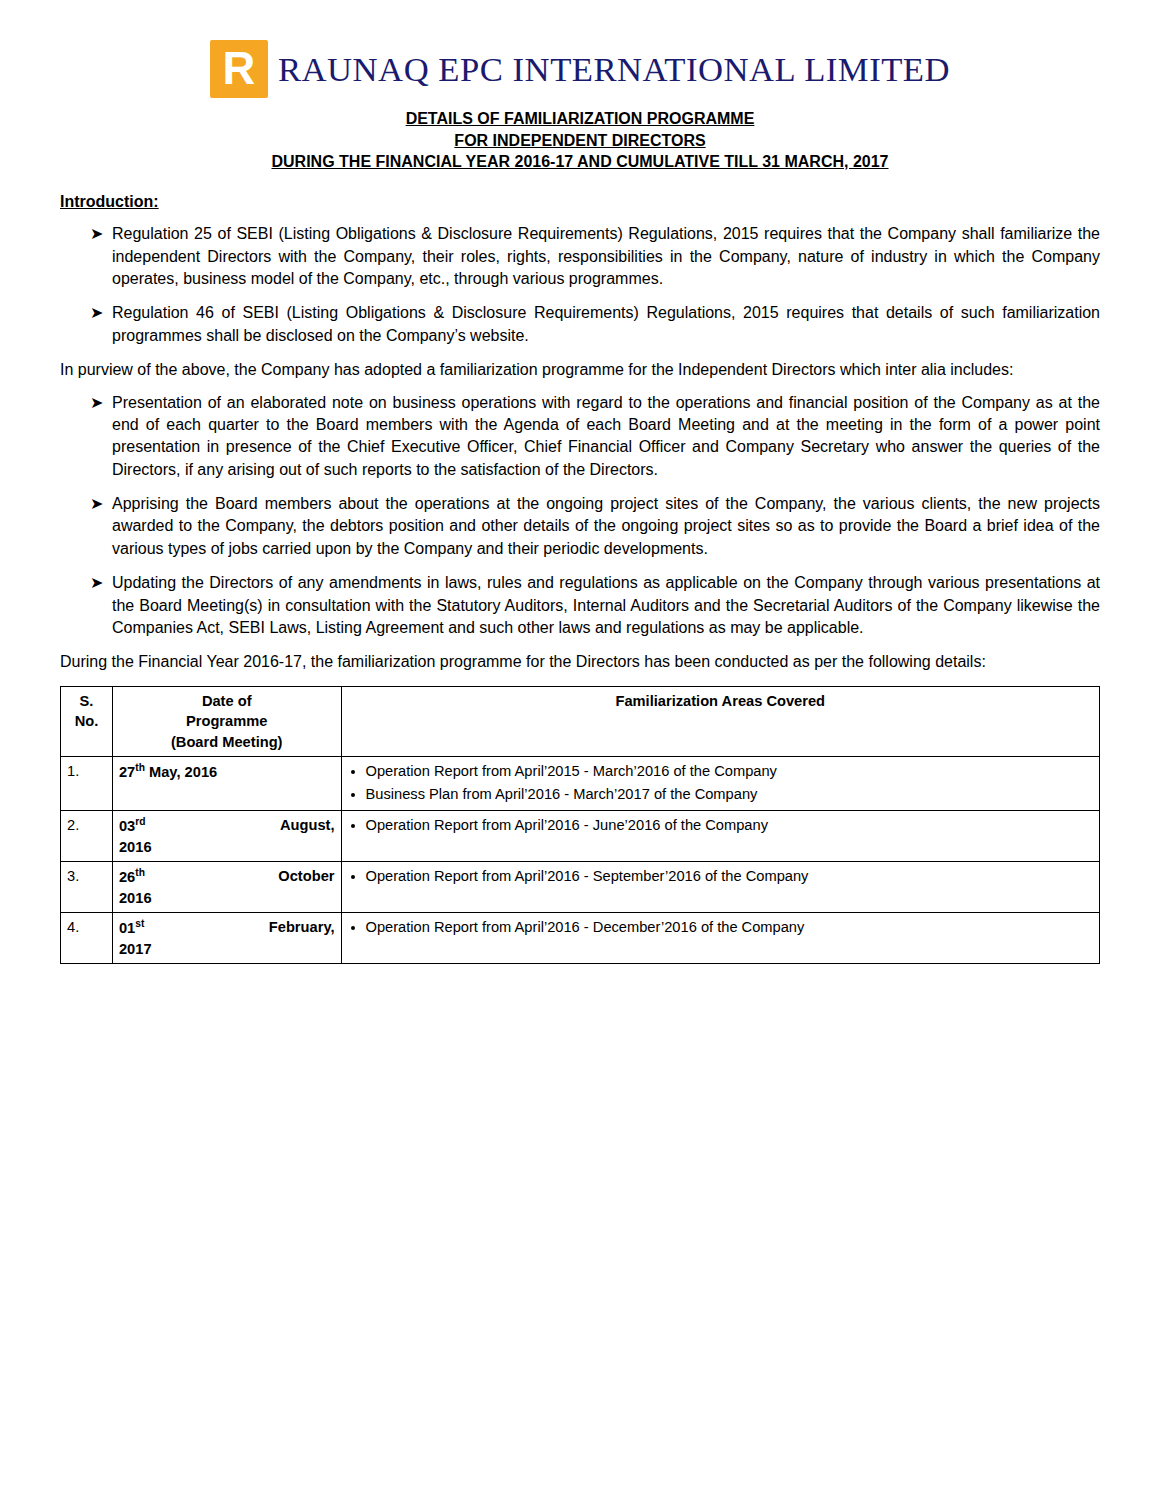RRAUNAQ EPC INTERNATIONAL LIMITED
DETAILS OF FAMILIARIZATION PROGRAMME
FOR INDEPENDENT DIRECTORS
DURING THE FINANCIAL YEAR 2016-17 AND CUMULATIVE TILL 31 MARCH, 2017
Introduction:
Regulation 25 of SEBI (Listing Obligations & Disclosure Requirements) Regulations, 2015 requires that the Company shall familiarize the independent Directors with the Company, their roles, rights, responsibilities in the Company, nature of industry in which the Company operates, business model of the Company, etc., through various programmes.
Regulation 46 of SEBI (Listing Obligations & Disclosure Requirements) Regulations, 2015 requires that details of such familiarization programmes shall be disclosed on the Company’s website.
In purview of the above, the Company has adopted a familiarization programme for the Independent Directors which inter alia includes:
Presentation of an elaborated note on business operations with regard to the operations and financial position of the Company as at the end of each quarter to the Board members with the Agenda of each Board Meeting and at the meeting in the form of a power point presentation in presence of the Chief Executive Officer, Chief Financial Officer and Company Secretary who answer the queries of the Directors, if any arising out of such reports to the satisfaction of the Directors.
Apprising the Board members about the operations at the ongoing project sites of the Company, the various clients, the new projects awarded to the Company, the debtors position and other details of the ongoing project sites so as to provide the Board a brief idea of the various types of jobs carried upon by the Company and their periodic developments.
Updating the Directors of any amendments in laws, rules and regulations as applicable on the Company through various presentations at the Board Meeting(s) in consultation with the Statutory Auditors, Internal Auditors and the Secretarial Auditors of the Company likewise the Companies Act, SEBI Laws, Listing Agreement and such other laws and regulations as may be applicable.
During the Financial Year 2016-17, the familiarization programme for the Directors has been conducted as per the following details:
| S. No. | Date of Programme (Board Meeting) | Familiarization Areas Covered |
| --- | --- | --- |
| 1. | 27 th May, 2016 | Operation Report from April’2015 - March’2016 of the Company Business Plan from April’2016 - March’2017 of the Company |
| 2. | 03 rd August, 2016 | Operation Report from April’2016 - June’2016 of the Company |
| 3. | 26 th October 2016 | Operation Report from April’2016 - September’2016 of the Company |
| 4. | 01 st February, 2017 | Operation Report from April’2016 - December’2016 of the Company |